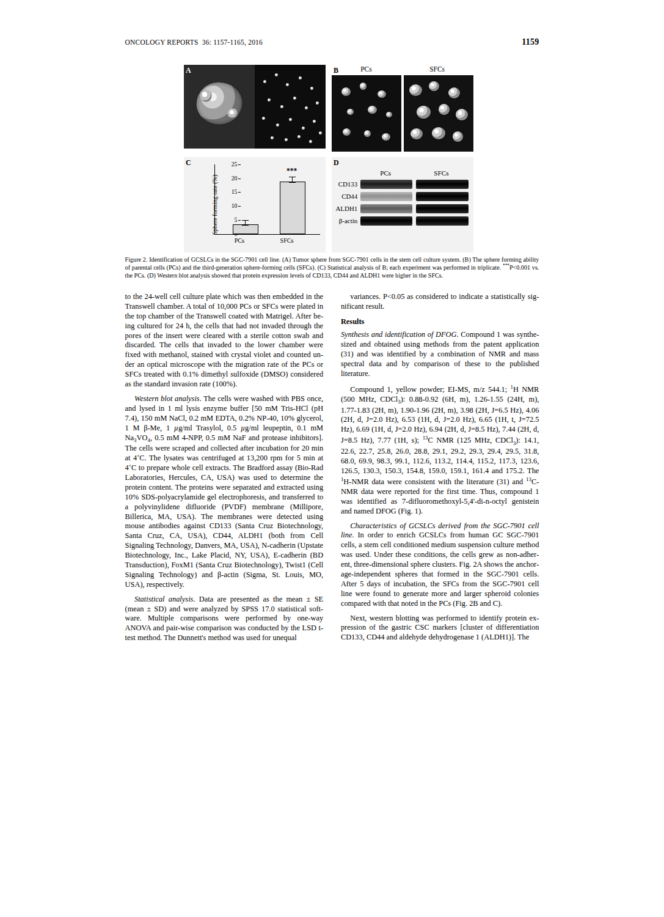Oncology Reports 36: 1157-1165, 2016 1159
A
B
PCs SFCs
C
Sphere forming rate (%)
25 20 15 10 5 0
***
PCs SFCs
D
PCs SFCs
CD133
CD44
ALDH1
β-actin
Figure 2. Identification of GCSLCs in the SGC-7901 cell line. (A) Tumor sphere from SGC-7901 cells in the stem cell culture system. (B) The sphere forming ability of parental cells (PCs) and the third-generation sphere-forming cells (SFCs). (C) Statistical analysis of B; each experiment was performed in triplicate. ***P<0.001 vs. the PCs. (D) Western blot analysis showed that protein expression levels of CD133, CD44 and ALDH1 were higher in the SFCs.
to the 24-well cell culture plate which was then embedded in the Transwell chamber. A total of 10,000 PCs or SFCs were plated in the top chamber of the Transwell coated with Matrigel. After being cultured for 24 h, the cells that had not invaded through the pores of the insert were cleared with a sterile cotton swab and discarded. The cells that invaded to the lower chamber were fixed with methanol, stained with crystal violet and counted under an optical microscope with the migration rate of the PCs or SFCs treated with 0.1% dimethyl sulfoxide (DMSO) considered as the standard invasion rate (100%).
Western blot analysis. The cells were washed with PBS once, and lysed in 1 ml lysis enzyme buffer [50 mM Tris-HCl (pH 7.4), 150 mM NaCl, 0.2 mM EDTA, 0.2% NP-40, 10% glycerol, 1 M β-Me, 1 µg/ml Trasylol, 0.5 µg/ml leupeptin, 0.1 mM Na3VO4, 0.5 mM 4-NPP, 0.5 mM NaF and protease inhibitors]. The cells were scraped and collected after incubation for 20 min at 4˚C. The lysates was centrifuged at 13,200 rpm for 5 min at 4˚C to prepare whole cell extracts. The Bradford assay (Bio-Rad Laboratories, Hercules, CA, USA) was used to determine the protein content. The proteins were separated and extracted using 10% SDS-polyacrylamide gel electrophoresis, and transferred to a polyvinylidene difluoride (PVDF) membrane (Millipore, Billerica, MA, USA). The membranes were detected using mouse antibodies against CD133 (Santa Cruz Biotechnology, Santa Cruz, CA, USA), CD44, ALDH1 (both from Cell Signaling Technology, Danvers, MA, USA), N-cadherin (Upstate Biotechnology, Inc., Lake Placid, NY, USA), E-cadherin (BD Transduction), FoxM1 (Santa Cruz Biotechnology), Twist1 (Cell Signaling Technology) and β-actin (Sigma, St. Louis, MO, USA), respectively.
Statistical analysis. Data are presented as the mean ± SE (mean ± SD) and were analyzed by SPSS 17.0 statistical software. Multiple comparisons were performed by one-way ANOVA and pair-wise comparison was conducted by the LSD t-test method. The Dunnett's method was used for unequal
variances. P<0.05 as considered to indicate a statistically significant result.
Results
Synthesis and identification of DFOG. Compound 1 was synthesized and obtained using methods from the patent application (31) and was identified by a combination of NMR and mass spectral data and by comparison of these to the published literature.
Compound 1, yellow powder; EI-MS, m/z 544.1; 1H NMR (500 MHz, CDCl3): 0.88-0.92 (6H, m), 1.26-1.55 (24H, m), 1.77-1.83 (2H, m), 1.90-1.96 (2H, m), 3.98 (2H, J=6.5 Hz), 4.06 (2H, d, J=2.0 Hz), 6.53 (1H, d, J=2.0 Hz), 6.65 (1H, t, J=72.5 Hz), 6.69 (1H, d, J=2.0 Hz), 6.94 (2H, d, J=8.5 Hz), 7.44 (2H, d, J=8.5 Hz), 7.77 (1H, s); 13C NMR (125 MHz, CDCl3): 14.1, 22.6, 22.7, 25.8, 26.0, 28.8, 29.1, 29.2, 29.3, 29.4, 29.5, 31.8, 68.0, 69.9, 98.3, 99.1, 112.6, 113.2, 114.4, 115.2, 117.3, 123.6, 126.5, 130.3, 150.3, 154.8, 159.0, 159.1, 161.4 and 175.2. The 1H-NMR data were consistent with the literature (31) and 13C-NMR data were reported for the first time. Thus, compound 1 was identified as 7-difluoromethoxyl-5,4'-di-n-octyl genistein and named DFOG (Fig. 1).
Characteristics of GCSLCs derived from the SGC-7901 cell line. In order to enrich GCSLCs from human GC SGC-7901 cells, a stem cell conditioned medium suspension culture method was used. Under these conditions, the cells grew as non-adherent, three-dimensional sphere clusters. Fig. 2A shows the anchorage-independent spheres that formed in the SGC-7901 cells. After 5 days of incubation, the SFCs from the SGC-7901 cell line were found to generate more and larger spheroid colonies compared with that noted in the PCs (Fig. 2B and C).
Next, western blotting was performed to identify protein expression of the gastric CSC markers [cluster of differentiation CD133, CD44 and aldehyde dehydrogenase 1 (ALDH1)]. The